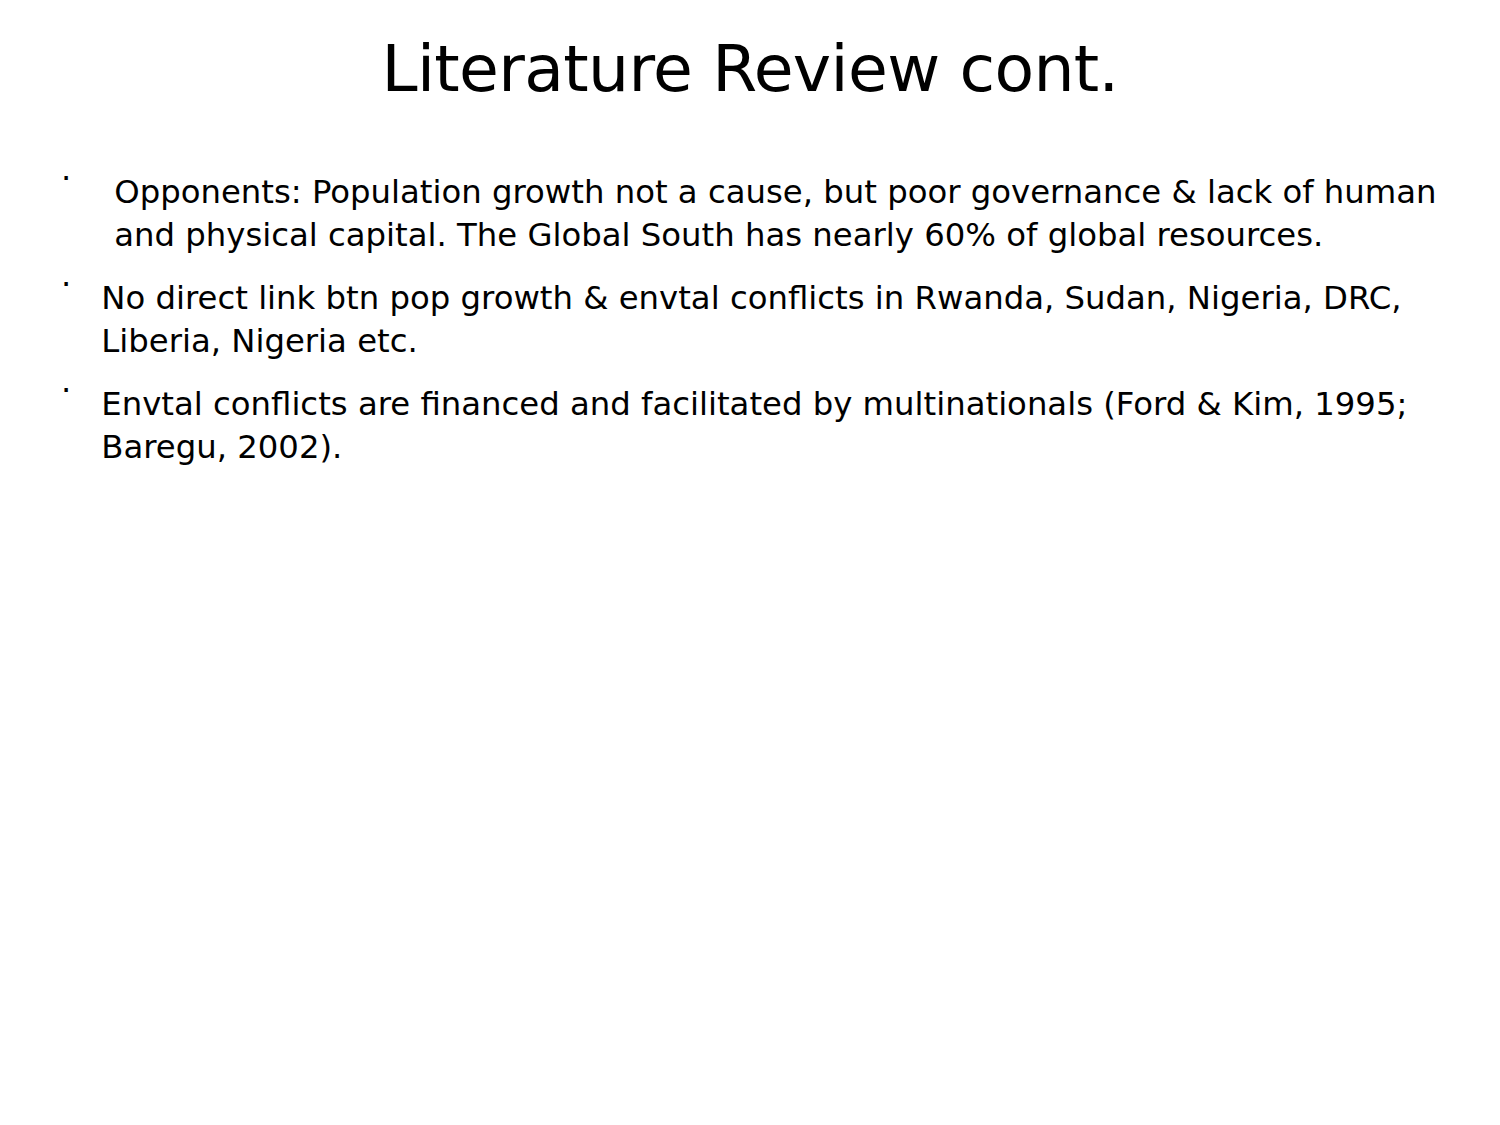Literature Review cont.
Opponents: Population growth not a cause, but poor governance & lack of human and physical capital. The Global South has nearly 60% of global resources.
No direct link btn pop growth & envtal conflicts in Rwanda, Sudan, Nigeria, DRC, Liberia, Nigeria etc.
Envtal conflicts are financed and facilitated by multinationals (Ford & Kim, 1995; Baregu, 2002).